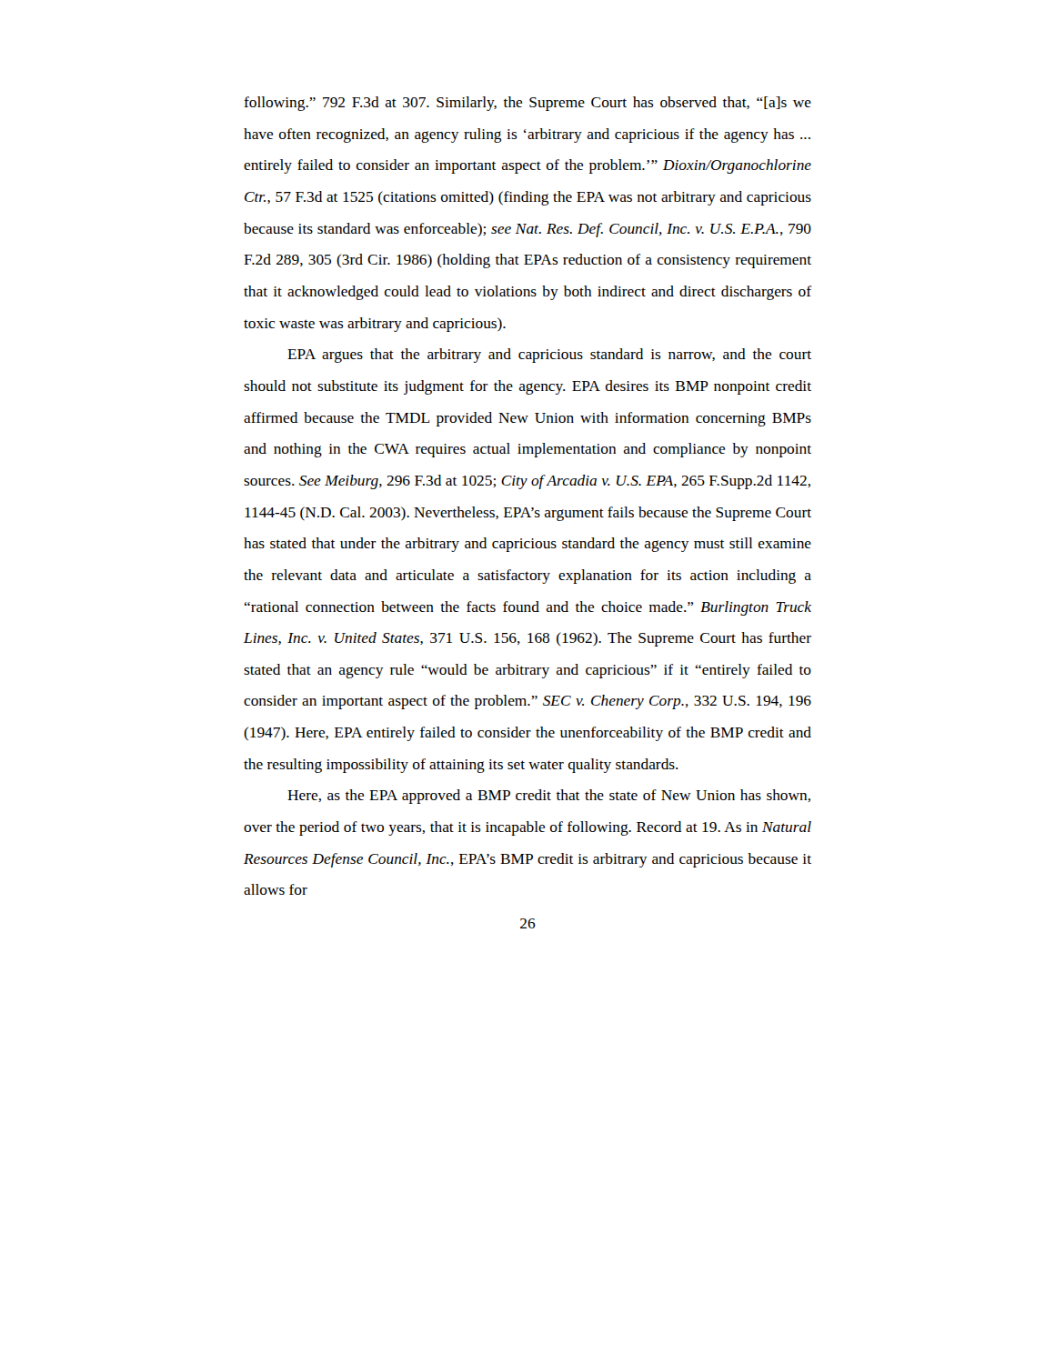following.” 792 F.3d at 307. Similarly, the Supreme Court has observed that, “[a]s we have often recognized, an agency ruling is ‘arbitrary and capricious if the agency has ... entirely failed to consider an important aspect of the problem.’” Dioxin/Organochlorine Ctr., 57 F.3d at 1525 (citations omitted) (finding the EPA was not arbitrary and capricious because its standard was enforceable); see Nat. Res. Def. Council, Inc. v. U.S. E.P.A., 790 F.2d 289, 305 (3rd Cir. 1986) (holding that EPAs reduction of a consistency requirement that it acknowledged could lead to violations by both indirect and direct dischargers of toxic waste was arbitrary and capricious).
EPA argues that the arbitrary and capricious standard is narrow, and the court should not substitute its judgment for the agency. EPA desires its BMP nonpoint credit affirmed because the TMDL provided New Union with information concerning BMPs and nothing in the CWA requires actual implementation and compliance by nonpoint sources. See Meiburg, 296 F.3d at 1025; City of Arcadia v. U.S. EPA, 265 F.Supp.2d 1142, 1144-45 (N.D. Cal. 2003). Nevertheless, EPA’s argument fails because the Supreme Court has stated that under the arbitrary and capricious standard the agency must still examine the relevant data and articulate a satisfactory explanation for its action including a “rational connection between the facts found and the choice made.” Burlington Truck Lines, Inc. v. United States, 371 U.S. 156, 168 (1962). The Supreme Court has further stated that an agency rule “would be arbitrary and capricious” if it “entirely failed to consider an important aspect of the problem.” SEC v. Chenery Corp., 332 U.S. 194, 196 (1947). Here, EPA entirely failed to consider the unenforceability of the BMP credit and the resulting impossibility of attaining its set water quality standards.
Here, as the EPA approved a BMP credit that the state of New Union has shown, over the period of two years, that it is incapable of following. Record at 19. As in Natural Resources Defense Council, Inc., EPA’s BMP credit is arbitrary and capricious because it allows for
26